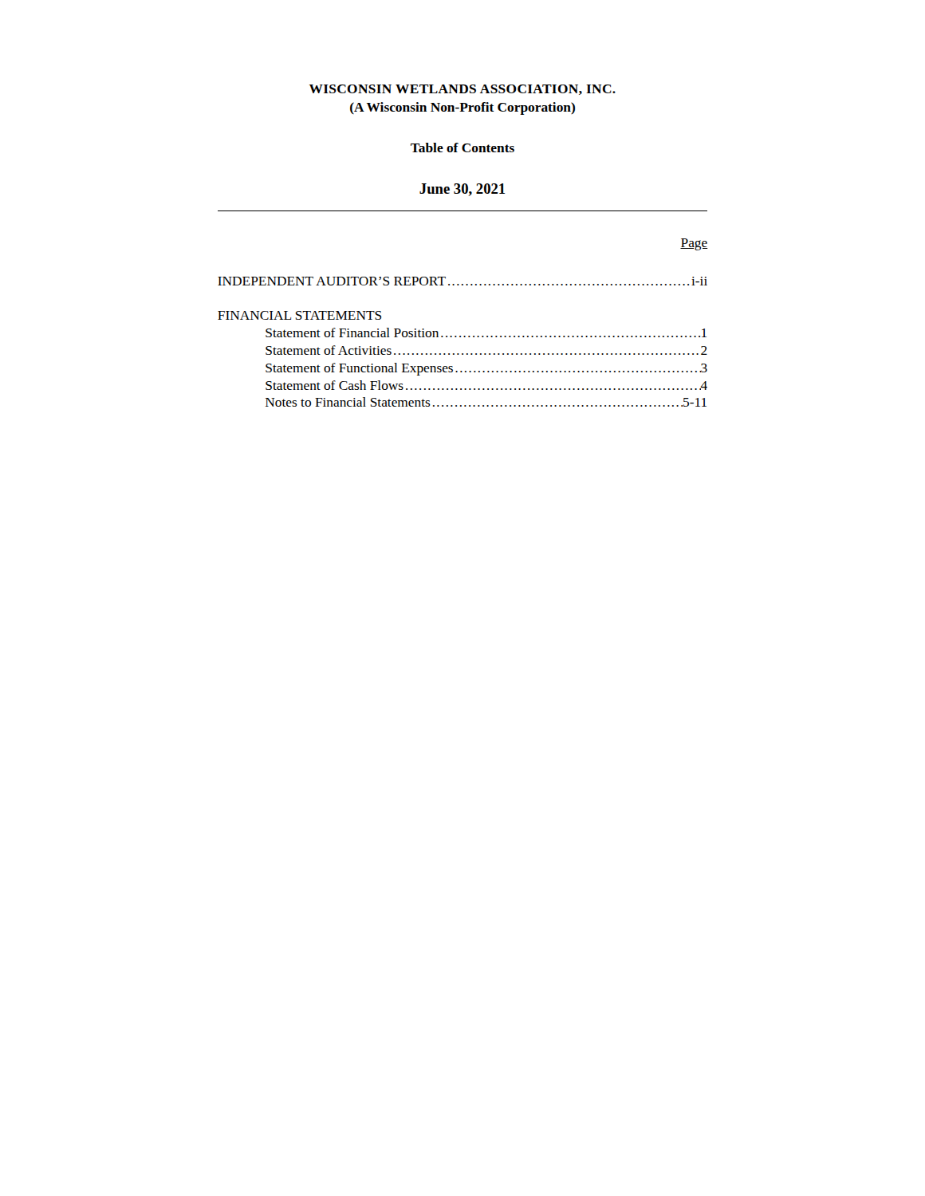WISCONSIN WETLANDS ASSOCIATION, INC.
(A Wisconsin Non-Profit Corporation)
Table of Contents
June 30, 2021
Page
INDEPENDENT AUDITOR’S REPORT .................................................................................................. i-ii
FINANCIAL STATEMENTS .
Statement of Financial Position ..................................................................................................... 1
Statement of Activities ................................................................................................................. 2
Statement of Functional Expenses ................................................................................................. 3
Statement of Cash Flows ............................................................................................................. 4
Notes to Financial Statements ..................................................................................................... 5-11